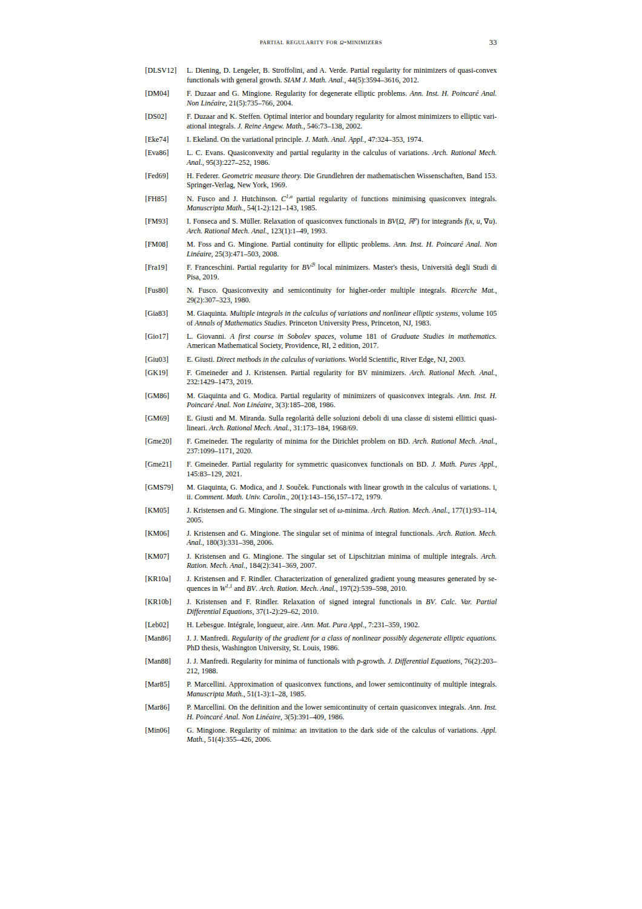partial regularity for ω-minimizers 33
[DLSV12]
L. Diening, D. Lengeler, B. Stroffolini, and A. Verde. Partial regularity for minimizers of quasi-convex functionals with general growth. SIAM J. Math. Anal., 44(5):3594–3616, 2012.
[DM04]
F. Duzaar and G. Mingione. Regularity for degenerate elliptic problems. Ann. Inst. H. Poincaré Anal. Non Linéaire, 21(5):735–766, 2004.
[DS02]
F. Duzaar and K. Steffen. Optimal interior and boundary regularity for almost minimizers to elliptic variational integrals. J. Reine Angew. Math., 546:73–138, 2002.
[Eke74]
I. Ekeland. On the variational principle. J. Math. Anal. Appl., 47:324–353, 1974.
[Eva86]
L. C. Evans. Quasiconvexity and partial regularity in the calculus of variations. Arch. Rational Mech. Anal., 95(3):227–252, 1986.
[Fed69]
H. Federer. Geometric measure theory. Die Grundlehren der mathematischen Wissenschaften, Band 153. Springer-Verlag, New York, 1969.
[FH85]
N. Fusco and J. Hutchinson. C1,α partial regularity of functions minimising quasiconvex integrals. Manuscripta Math., 54(1-2):121–143, 1985.
[FM93]
I. Fonseca and S. Müller. Relaxation of quasiconvex functionals in BV(Ω, ℝp) for integrands f(x, u, ∇u). Arch. Rational Mech. Anal., 123(1):1–49, 1993.
[FM08]
M. Foss and G. Mingione. Partial continuity for elliptic problems. Ann. Inst. H. Poincaré Anal. Non Linéaire, 25(3):471–503, 2008.
[Fra19]
F. Franceschini. Partial regularity for BVℬ local minimizers. Master's thesis, Università degli Studi di Pisa, 2019.
[Fus80]
N. Fusco. Quasiconvexity and semicontinuity for higher-order multiple integrals. Ricerche Mat., 29(2):307–323, 1980.
[Gia83]
M. Giaquinta. Multiple integrals in the calculus of variations and nonlinear elliptic systems, volume 105 of Annals of Mathematics Studies. Princeton University Press, Princeton, NJ, 1983.
[Gio17]
L. Giovanni. A first course in Sobolev spaces, volume 181 of Graduate Studies in mathematics. American Mathematical Society, Providence, RI, 2 edition, 2017.
[Giu03]
E. Giusti. Direct methods in the calculus of variations. World Scientific, River Edge, NJ, 2003.
[GK19]
F. Gmeineder and J. Kristensen. Partial regularity for BV minimizers. Arch. Rational Mech. Anal., 232:1429–1473, 2019.
[GM86]
M. Giaquinta and G. Modica. Partial regularity of minimizers of quasiconvex integrals. Ann. Inst. H. Poincaré Anal. Non Linéaire, 3(3):185–208, 1986.
[GM69]
E. Giusti and M. Miranda. Sulla regolarità delle soluzioni deboli di una classe di sistemi ellittici quasi-lineari. Arch. Rational Mech. Anal., 31:173–184, 1968/69.
[Gme20]
F. Gmeineder. The regularity of minima for the Dirichlet problem on BD. Arch. Rational Mech. Anal., 237:1099–1171, 2020.
[Gme21]
F. Gmeineder. Partial regularity for symmetric quasiconvex functionals on BD. J. Math. Pures Appl., 145:83–129, 2021.
[GMS79]
M. Giaquinta, G. Modica, and J. Souček. Functionals with linear growth in the calculus of variations. i, ii. Comment. Math. Univ. Carolin., 20(1):143–156,157–172, 1979.
[KM05]
J. Kristensen and G. Mingione. The singular set of ω-minima. Arch. Ration. Mech. Anal., 177(1):93–114, 2005.
[KM06]
J. Kristensen and G. Mingione. The singular set of minima of integral functionals. Arch. Ration. Mech. Anal., 180(3):331–398, 2006.
[KM07]
J. Kristensen and G. Mingione. The singular set of Lipschitzian minima of multiple integrals. Arch. Ration. Mech. Anal., 184(2):341–369, 2007.
[KR10a]
J. Kristensen and F. Rindler. Characterization of generalized gradient young measures generated by sequences in W1,1 and BV. Arch. Ration. Mech. Anal., 197(2):539–598, 2010.
[KR10b]
J. Kristensen and F. Rindler. Relaxation of signed integral functionals in BV. Calc. Var. Partial Differential Equations, 37(1-2):29–62, 2010.
[Leb02]
H. Lebesgue. Intégrale, longueur, aire. Ann. Mat. Pura Appl., 7:231–359, 1902.
[Man86]
J. J. Manfredi. Regularity of the gradient for a class of nonlinear possibly degenerate elliptic equations. PhD thesis, Washington University, St. Louis, 1986.
[Man88]
J. J. Manfredi. Regularity for minima of functionals with p-growth. J. Differential Equations, 76(2):203–212, 1988.
[Mar85]
P. Marcellini. Approximation of quasiconvex functions, and lower semicontinuity of multiple integrals. Manuscripta Math., 51(1-3):1–28, 1985.
[Mar86]
P. Marcellini. On the definition and the lower semicontinuity of certain quasiconvex integrals. Ann. Inst. H. Poincaré Anal. Non Linéaire, 3(5):391–409, 1986.
[Min06]
G. Mingione. Regularity of minima: an invitation to the dark side of the calculus of variations. Appl. Math., 51(4):355–426, 2006.